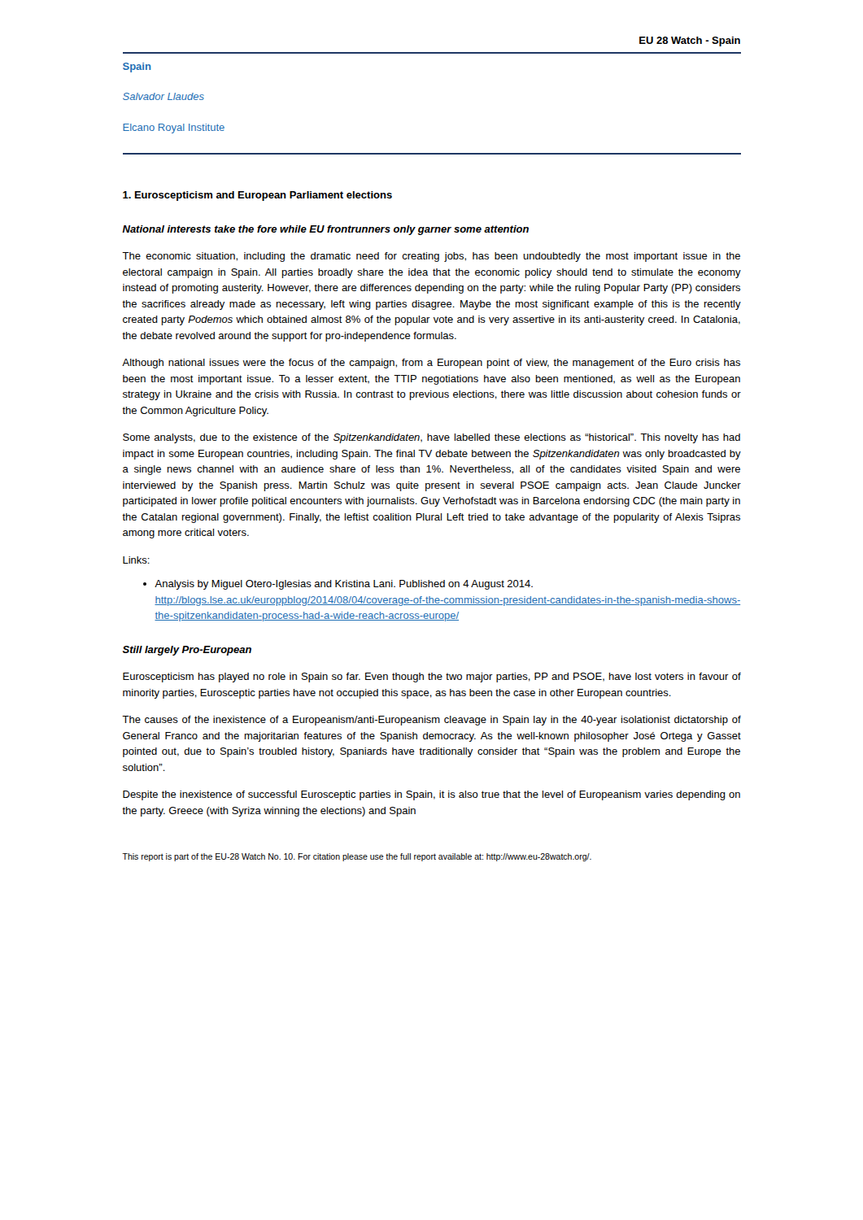EU 28 Watch - Spain
Spain
Salvador Llaudes
Elcano Royal Institute
1. Euroscepticism and European Parliament elections
National interests take the fore while EU frontrunners only garner some attention
The economic situation, including the dramatic need for creating jobs, has been undoubtedly the most important issue in the electoral campaign in Spain. All parties broadly share the idea that the economic policy should tend to stimulate the economy instead of promoting austerity. However, there are differences depending on the party: while the ruling Popular Party (PP) considers the sacrifices already made as necessary, left wing parties disagree. Maybe the most significant example of this is the recently created party Podemos which obtained almost 8% of the popular vote and is very assertive in its anti-austerity creed. In Catalonia, the debate revolved around the support for pro-independence formulas.
Although national issues were the focus of the campaign, from a European point of view, the management of the Euro crisis has been the most important issue. To a lesser extent, the TTIP negotiations have also been mentioned, as well as the European strategy in Ukraine and the crisis with Russia. In contrast to previous elections, there was little discussion about cohesion funds or the Common Agriculture Policy.
Some analysts, due to the existence of the Spitzenkandidaten, have labelled these elections as “historical”. This novelty has had impact in some European countries, including Spain. The final TV debate between the Spitzenkandidaten was only broadcasted by a single news channel with an audience share of less than 1%. Nevertheless, all of the candidates visited Spain and were interviewed by the Spanish press. Martin Schulz was quite present in several PSOE campaign acts. Jean Claude Juncker participated in lower profile political encounters with journalists. Guy Verhofstadt was in Barcelona endorsing CDC (the main party in the Catalan regional government). Finally, the leftist coalition Plural Left tried to take advantage of the popularity of Alexis Tsipras among more critical voters.
Links:
Analysis by Miguel Otero-Iglesias and Kristina Lani. Published on 4 August 2014.
http://blogs.lse.ac.uk/europpblog/2014/08/04/coverage-of-the-commission-president-candidates-in-the-spanish-media-shows-the-spitzenkandidaten-process-had-a-wide-reach-across-europe/
Still largely Pro-European
Euroscepticism has played no role in Spain so far. Even though the two major parties, PP and PSOE, have lost voters in favour of minority parties, Eurosceptic parties have not occupied this space, as has been the case in other European countries.
The causes of the inexistence of a Europeanism/anti-Europeanism cleavage in Spain lay in the 40-year isolationist dictatorship of General Franco and the majoritarian features of the Spanish democracy. As the well-known philosopher José Ortega y Gasset pointed out, due to Spain’s troubled history, Spaniards have traditionally consider that “Spain was the problem and Europe the solution”.
Despite the inexistence of successful Eurosceptic parties in Spain, it is also true that the level of Europeanism varies depending on the party. Greece (with Syriza winning the elections) and Spain
This report is part of the EU-28 Watch No. 10. For citation please use the full report available at: http://www.eu-28watch.org/.